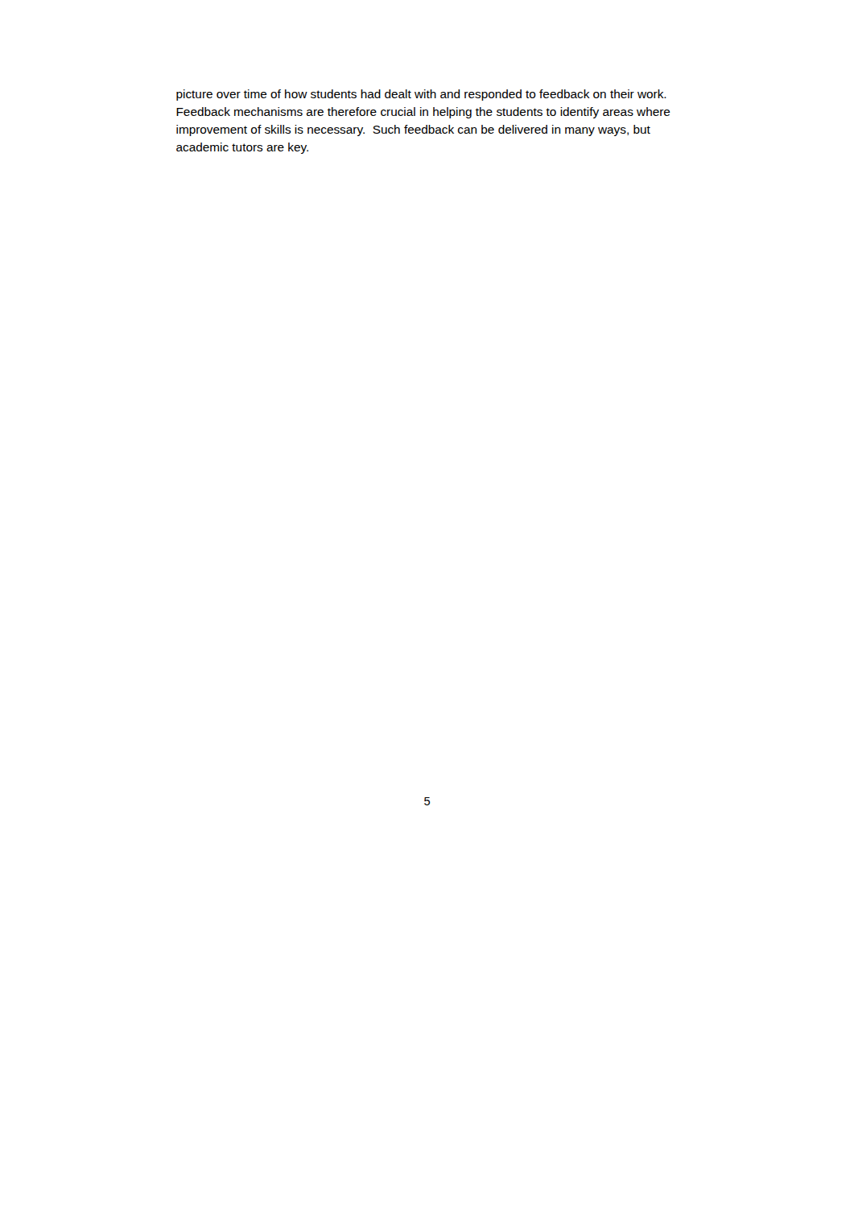picture over time of how students had dealt with and responded to feedback on their work. Feedback mechanisms are therefore crucial in helping the students to identify areas where improvement of skills is necessary. Such feedback can be delivered in many ways, but academic tutors are key.
5